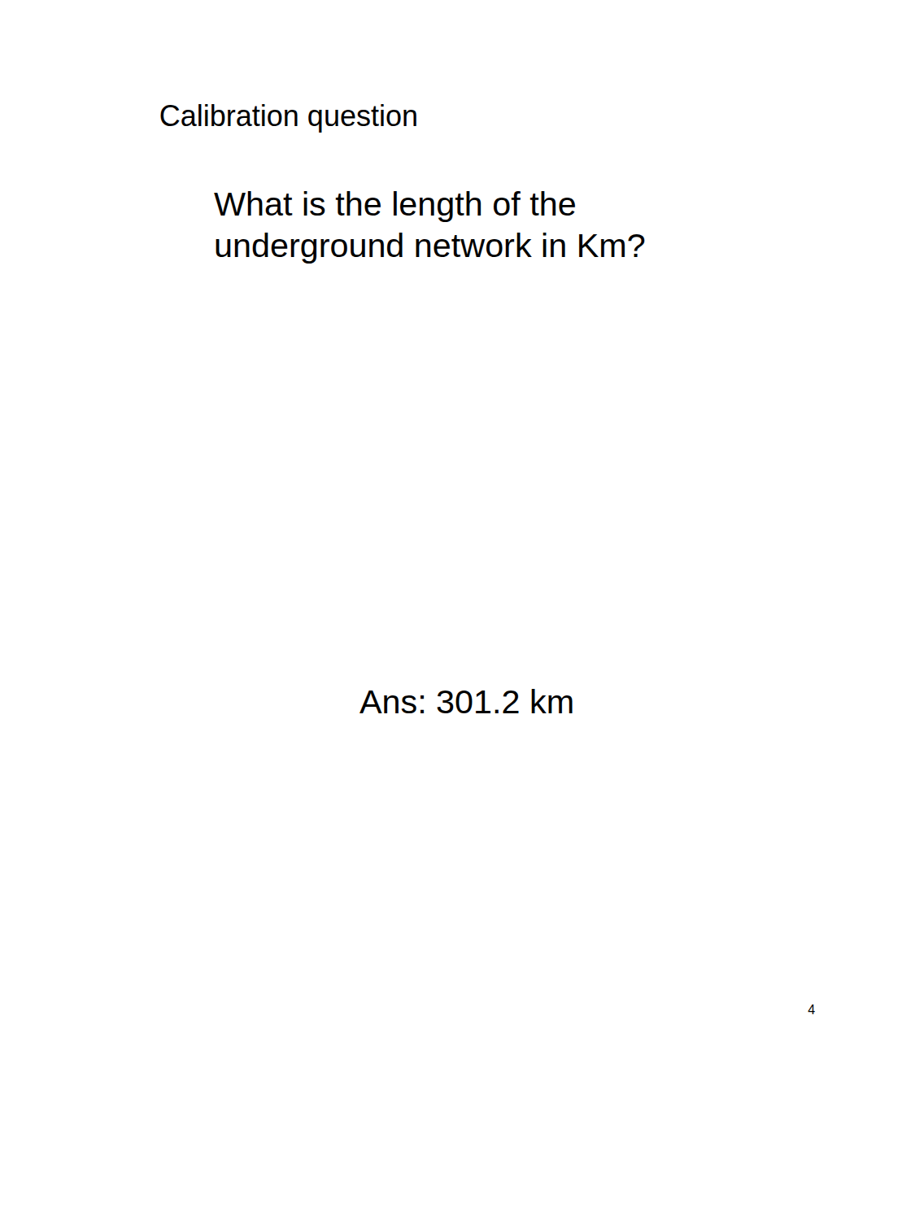Calibration question
What is the length of the underground network in Km?
Ans: 301.2 km
4